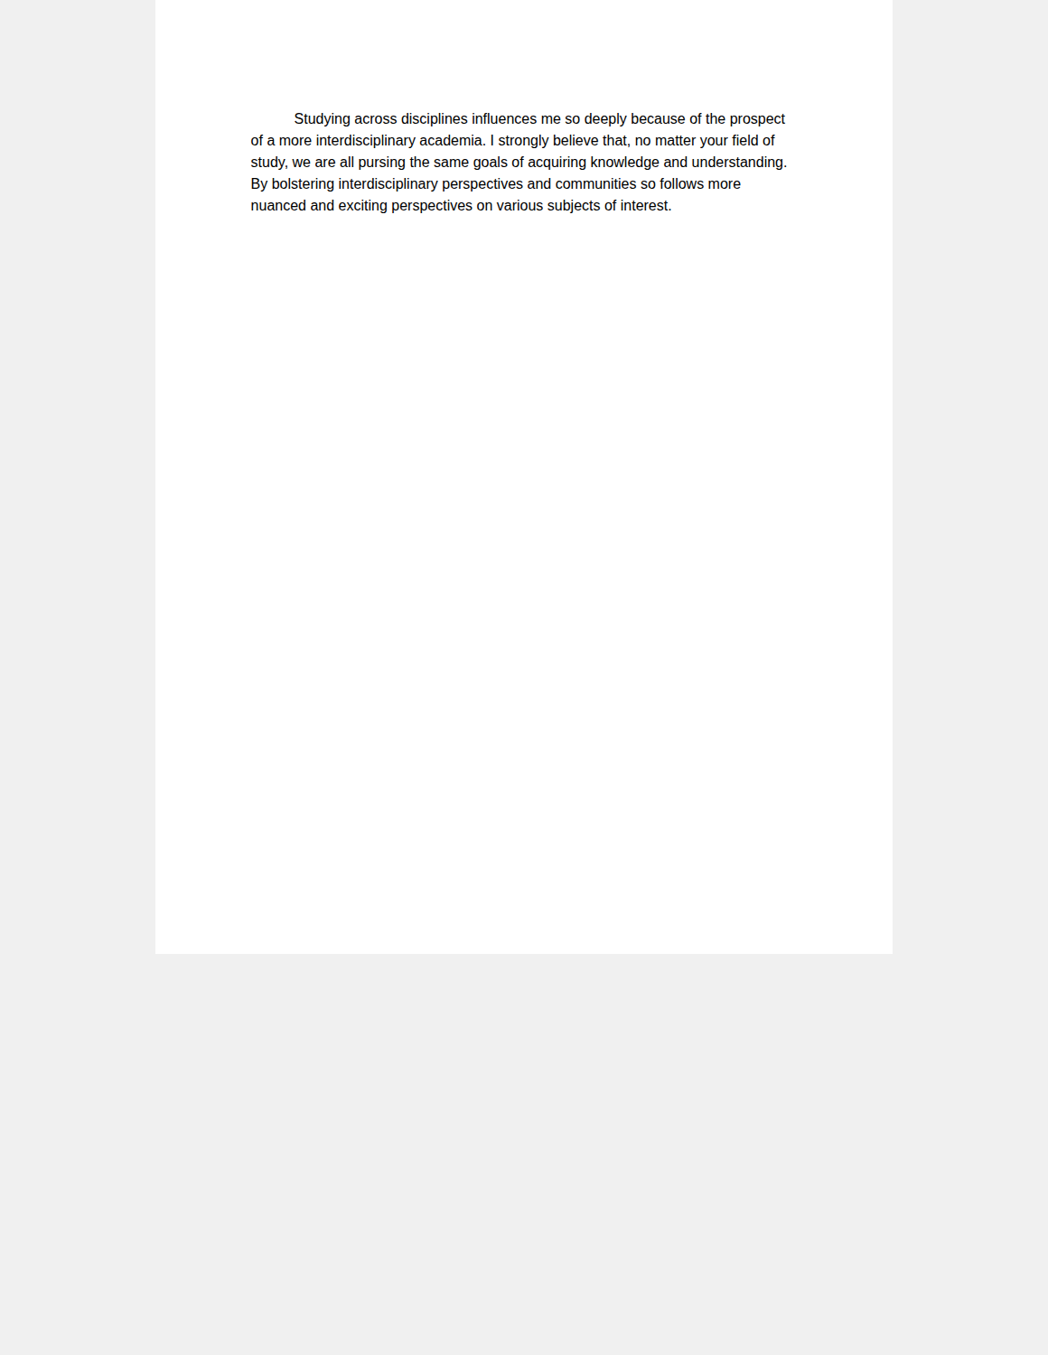Studying across disciplines influences me so deeply because of the prospect of a more interdisciplinary academia. I strongly believe that, no matter your field of study, we are all pursing the same goals of acquiring knowledge and understanding. By bolstering interdisciplinary perspectives and communities so follows more nuanced and exciting perspectives on various subjects of interest.